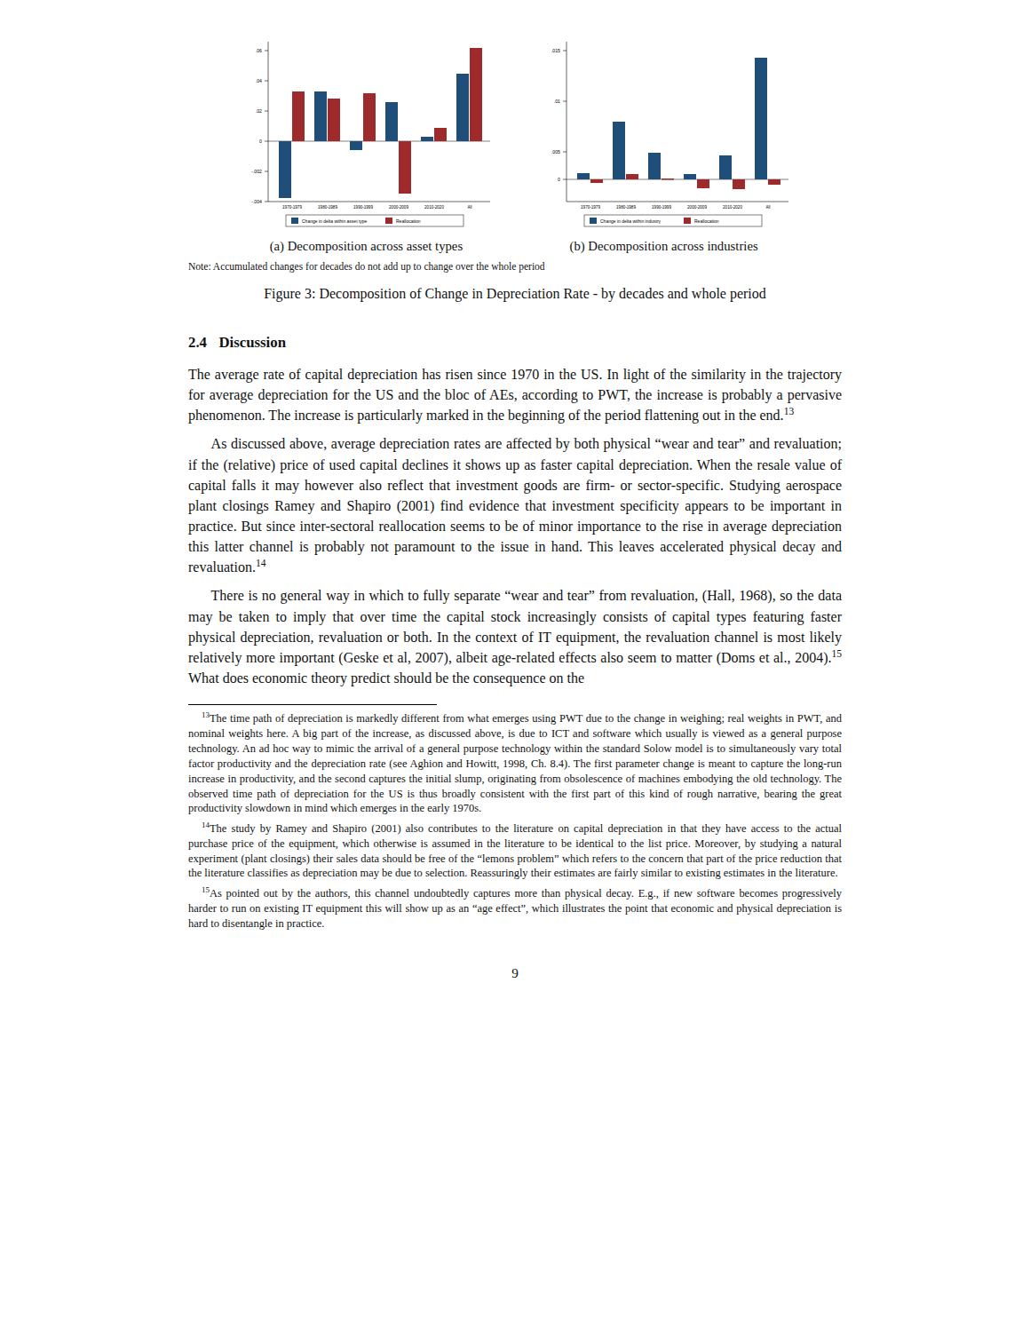.06 .04 .02 0 -.002 -.004 1970-1979 1980-1989 1990-1999 2000-2009 2010-2020 All Change in delta within asset type Reallocation
(a) Decomposition across asset types
.015 .01 .005 0 1970-1979 1980-1989 1990-1999 2000-2009 2010-2020 All Change in delta within industry Reallocation
(b) Decomposition across industries
Note: Accumulated changes for decades do not add up to change over the whole period
Figure 3: Decomposition of Change in Depreciation Rate - by decades and whole period
2.4 Discussion
The average rate of capital depreciation has risen since 1970 in the US. In light of the similarity in the trajectory for average depreciation for the US and the bloc of AEs, according to PWT, the increase is probably a pervasive phenomenon. The increase is particularly marked in the beginning of the period flattening out in the end.13
As discussed above, average depreciation rates are affected by both physical “wear and tear” and revaluation; if the (relative) price of used capital declines it shows up as faster capital depreciation. When the resale value of capital falls it may however also reflect that investment goods are firm- or sector-specific. Studying aerospace plant closings Ramey and Shapiro (2001) find evidence that investment specificity appears to be important in practice. But since inter-sectoral reallocation seems to be of minor importance to the rise in average depreciation this latter channel is probably not paramount to the issue in hand. This leaves accelerated physical decay and revaluation.14
There is no general way in which to fully separate “wear and tear” from revaluation, (Hall, 1968), so the data may be taken to imply that over time the capital stock increasingly consists of capital types featuring faster physical depreciation, revaluation or both. In the context of IT equipment, the revaluation channel is most likely relatively more important (Geske et al, 2007), albeit age-related effects also seem to matter (Doms et al., 2004).15 What does economic theory predict should be the consequence on the
13The time path of depreciation is markedly different from what emerges using PWT due to the change in weighing; real weights in PWT, and nominal weights here. A big part of the increase, as discussed above, is due to ICT and software which usually is viewed as a general purpose technology. An ad hoc way to mimic the arrival of a general purpose technology within the standard Solow model is to simultaneously vary total factor productivity and the depreciation rate (see Aghion and Howitt, 1998, Ch. 8.4). The first parameter change is meant to capture the long-run increase in productivity, and the second captures the initial slump, originating from obsolescence of machines embodying the old technology. The observed time path of depreciation for the US is thus broadly consistent with the first part of this kind of rough narrative, bearing the great productivity slowdown in mind which emerges in the early 1970s.
14The study by Ramey and Shapiro (2001) also contributes to the literature on capital depreciation in that they have access to the actual purchase price of the equipment, which otherwise is assumed in the literature to be identical to the list price. Moreover, by studying a natural experiment (plant closings) their sales data should be free of the “lemons problem” which refers to the concern that part of the price reduction that the literature classifies as depreciation may be due to selection. Reassuringly their estimates are fairly similar to existing estimates in the literature.
15As pointed out by the authors, this channel undoubtedly captures more than physical decay. E.g., if new software becomes progressively harder to run on existing IT equipment this will show up as an “age effect”, which illustrates the point that economic and physical depreciation is hard to disentangle in practice.
9